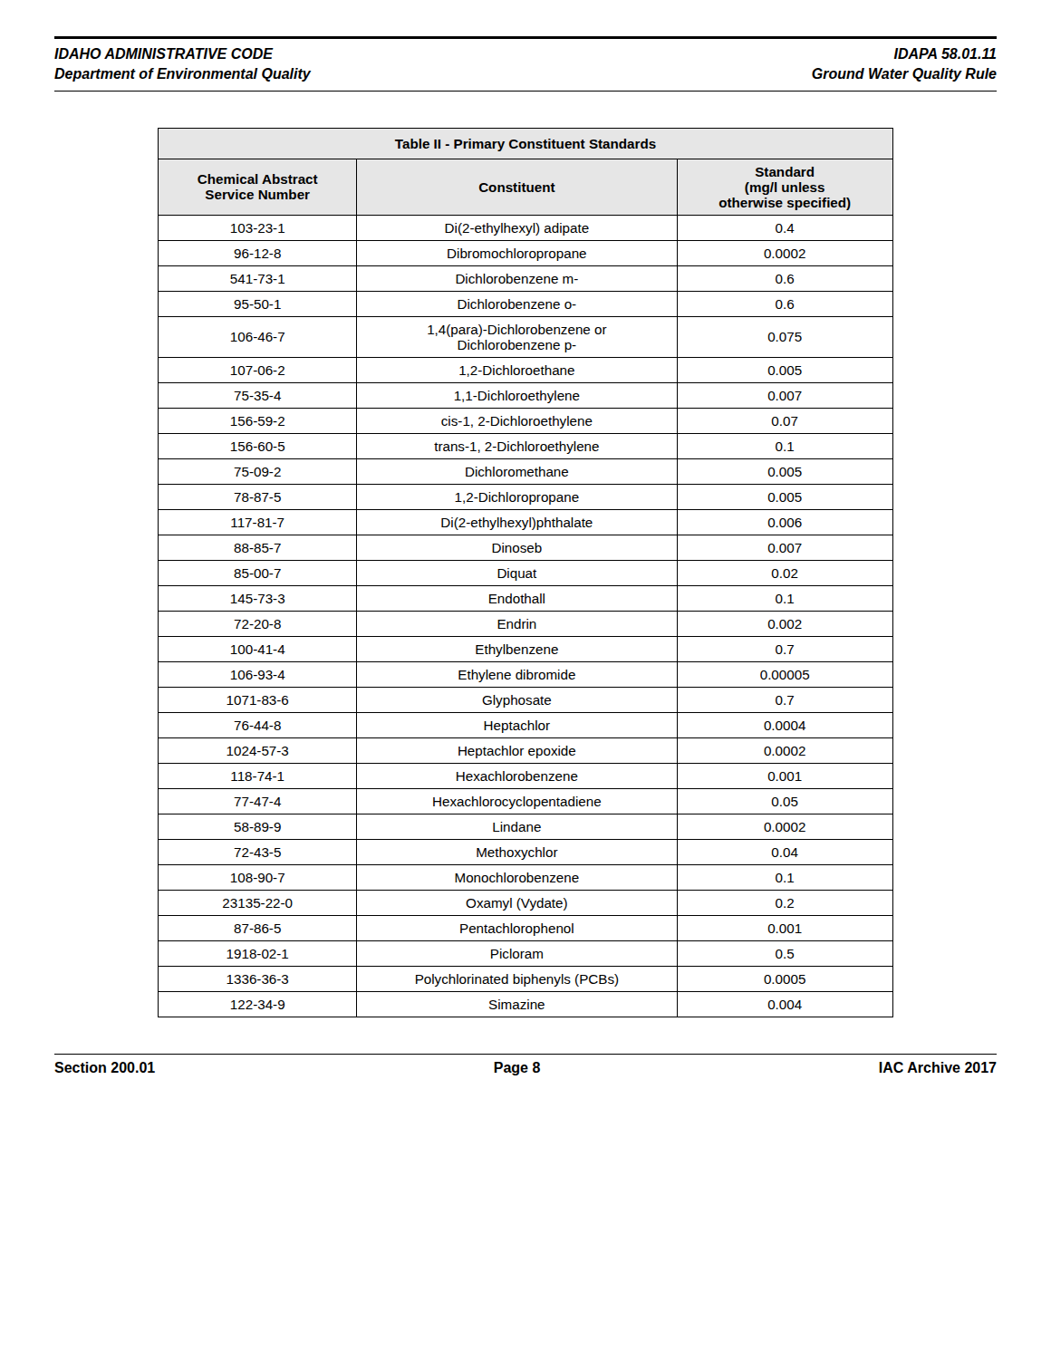IDAHO ADMINISTRATIVE CODE
Department of Environmental Quality
IDAPA 58.01.11
Ground Water Quality Rule
Table II - Primary Constituent Standards
| Chemical Abstract Service Number | Constituent | Standard (mg/l unless otherwise specified) |
| --- | --- | --- |
| 103-23-1 | Di(2-ethylhexyl) adipate | 0.4 |
| 96-12-8 | Dibromochloropropane | 0.0002 |
| 541-73-1 | Dichlorobenzene m- | 0.6 |
| 95-50-1 | Dichlorobenzene o- | 0.6 |
| 106-46-7 | 1,4(para)-Dichlorobenzene or Dichlorobenzene p- | 0.075 |
| 107-06-2 | 1,2-Dichloroethane | 0.005 |
| 75-35-4 | 1,1-Dichloroethylene | 0.007 |
| 156-59-2 | cis-1, 2-Dichloroethylene | 0.07 |
| 156-60-5 | trans-1, 2-Dichloroethylene | 0.1 |
| 75-09-2 | Dichloromethane | 0.005 |
| 78-87-5 | 1,2-Dichloropropane | 0.005 |
| 117-81-7 | Di(2-ethylhexyl)phthalate | 0.006 |
| 88-85-7 | Dinoseb | 0.007 |
| 85-00-7 | Diquat | 0.02 |
| 145-73-3 | Endothall | 0.1 |
| 72-20-8 | Endrin | 0.002 |
| 100-41-4 | Ethylbenzene | 0.7 |
| 106-93-4 | Ethylene dibromide | 0.00005 |
| 1071-83-6 | Glyphosate | 0.7 |
| 76-44-8 | Heptachlor | 0.0004 |
| 1024-57-3 | Heptachlor epoxide | 0.0002 |
| 118-74-1 | Hexachlorobenzene | 0.001 |
| 77-47-4 | Hexachlorocyclopentadiene | 0.05 |
| 58-89-9 | Lindane | 0.0002 |
| 72-43-5 | Methoxychlor | 0.04 |
| 108-90-7 | Monochlorobenzene | 0.1 |
| 23135-22-0 | Oxamyl (Vydate) | 0.2 |
| 87-86-5 | Pentachlorophenol | 0.001 |
| 1918-02-1 | Picloram | 0.5 |
| 1336-36-3 | Polychlorinated biphenyls (PCBs) | 0.0005 |
| 122-34-9 | Simazine | 0.004 |
Section 200.01 IAC Archive 2017
Page 8